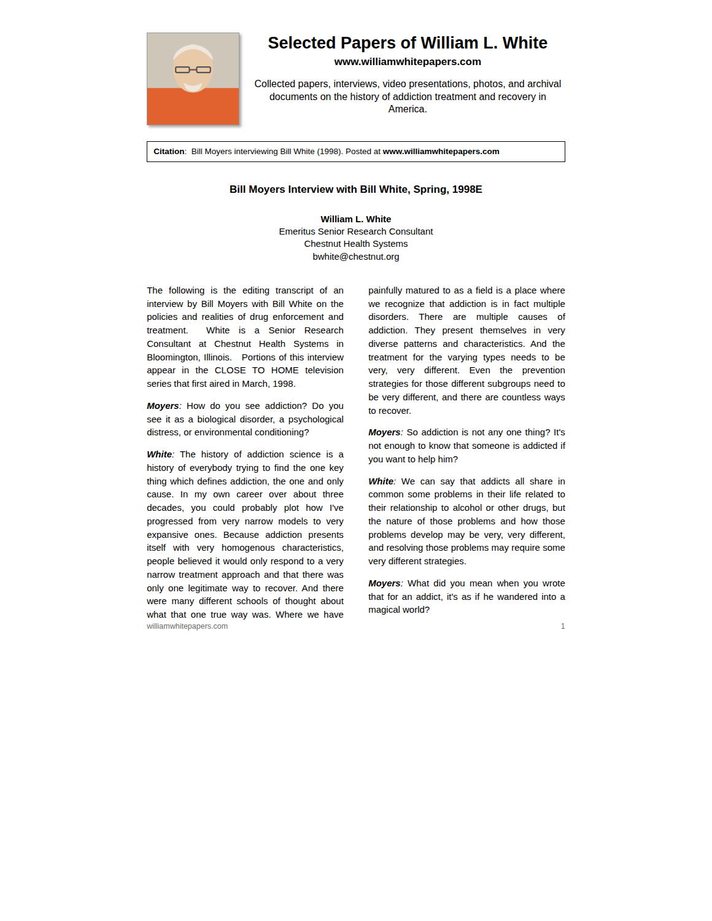Selected Papers of William L. White
www.williamwhitepapers.com
Collected papers, interviews, video presentations, photos, and archival documents on the history of addiction treatment and recovery in America.
Citation: Bill Moyers interviewing Bill White (1998). Posted at www.williamwhitepapers.com
Bill Moyers Interview with Bill White, Spring, 1998E
William L. White
Emeritus Senior Research Consultant
Chestnut Health Systems
bwhite@chestnut.org
The following is the editing transcript of an interview by Bill Moyers with Bill White on the policies and realities of drug enforcement and treatment. White is a Senior Research Consultant at Chestnut Health Systems in Bloomington, Illinois. Portions of this interview appear in the CLOSE TO HOME television series that first aired in March, 1998.
Moyers: How do you see addiction? Do you see it as a biological disorder, a psychological distress, or environmental conditioning?
White: The history of addiction science is a history of everybody trying to find the one key thing which defines addiction, the one and only cause. In my own career over about three decades, you could probably plot how I've progressed from very narrow models to very expansive ones. Because addiction presents itself with very homogenous characteristics, people believed it would only respond to a very narrow treatment approach and that there was only one legitimate way to recover. And there were many different schools of thought about what that one true way was. Where we have painfully matured to as a field is a place where we recognize that addiction is in fact multiple disorders. There are multiple causes of addiction. They present themselves in very diverse patterns and characteristics. And the treatment for the varying types needs to be very, very different. Even the prevention strategies for those different subgroups need to be very different, and there are countless ways to recover.
Moyers: So addiction is not any one thing? It's not enough to know that someone is addicted if you want to help him?
White: We can say that addicts all share in common some problems in their life related to their relationship to alcohol or other drugs, but the nature of those problems and how those problems develop may be very, very different, and resolving those problems may require some very different strategies.
Moyers: What did you mean when you wrote that for an addict, it's as if he wandered into a magical world?
williamwhitepapers.com 1